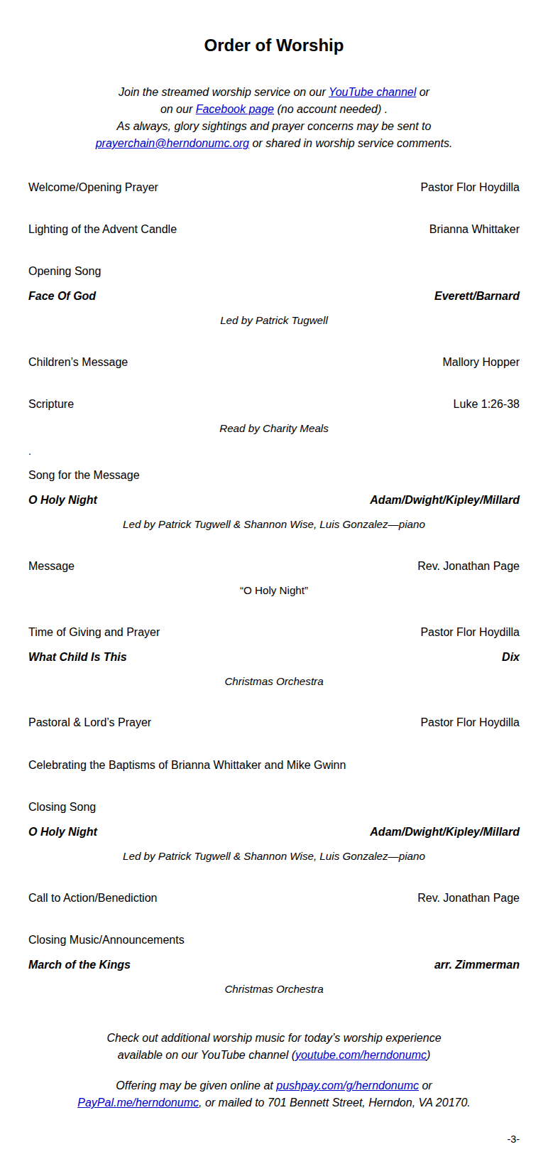Order of Worship
Join the streamed worship service on our YouTube channel or
on our Facebook page (no account needed) .
As always, glory sightings and prayer concerns may be sent to
prayerchain@herndonumc.org or shared in worship service comments.
| Welcome/Opening Prayer | Pastor Flor Hoydilla |
| Lighting of the Advent Candle | Brianna Whittaker |
| Opening Song | |
| Face Of God | Everett/Barnard |
| Led by Patrick Tugwell |
| Children’s Message | Mallory Hopper |
| Scripture | Luke 1:26-38 |
| Read by Charity Meals |
| . |
| Song for the Message | |
| O Holy Night | Adam/Dwight/Kipley/Millard |
| Led by Patrick Tugwell & Shannon Wise, Luis Gonzalez—piano |
| Message | Rev. Jonathan Page |
| “O Holy Night” |
| Time of Giving and Prayer | Pastor Flor Hoydilla |
| What Child Is This | Dix |
| Christmas Orchestra |
| Pastoral & Lord’s Prayer | Pastor Flor Hoydilla |
| Celebrating the Baptisms of Brianna Whittaker and Mike Gwinn |
| Closing Song | |
| O Holy Night | Adam/Dwight/Kipley/Millard |
| Led by Patrick Tugwell & Shannon Wise, Luis Gonzalez—piano |
| Call to Action/Benediction | Rev. Jonathan Page |
| Closing Music/Announcements | |
| March of the Kings | arr. Zimmerman |
| Christmas Orchestra |
Check out additional worship music for today’s worship experience
available on our YouTube channel (youtube.com/herndonumc)
Offering may be given online at pushpay.com/g/herndonumc or
PayPal.me/herndonumc, or mailed to 701 Bennett Street, Herndon, VA 20170.
-3-